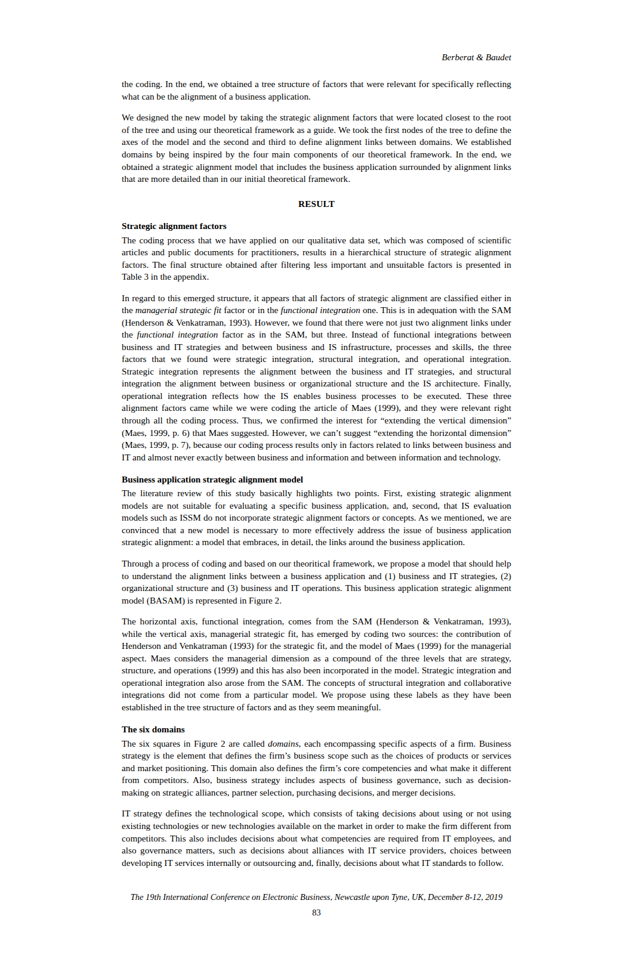Berberat & Baudet
the coding. In the end, we obtained a tree structure of factors that were relevant for specifically reflecting what can be the alignment of a business application.
We designed the new model by taking the strategic alignment factors that were located closest to the root of the tree and using our theoretical framework as a guide. We took the first nodes of the tree to define the axes of the model and the second and third to define alignment links between domains. We established domains by being inspired by the four main components of our theoretical framework. In the end, we obtained a strategic alignment model that includes the business application surrounded by alignment links that are more detailed than in our initial theoretical framework.
RESULT
Strategic alignment factors
The coding process that we have applied on our qualitative data set, which was composed of scientific articles and public documents for practitioners, results in a hierarchical structure of strategic alignment factors. The final structure obtained after filtering less important and unsuitable factors is presented in Table 3 in the appendix.
In regard to this emerged structure, it appears that all factors of strategic alignment are classified either in the managerial strategic fit factor or in the functional integration one. This is in adequation with the SAM (Henderson & Venkatraman, 1993). However, we found that there were not just two alignment links under the functional integration factor as in the SAM, but three. Instead of functional integrations between business and IT strategies and between business and IS infrastructure, processes and skills, the three factors that we found were strategic integration, structural integration, and operational integration. Strategic integration represents the alignment between the business and IT strategies, and structural integration the alignment between business or organizational structure and the IS architecture. Finally, operational integration reflects how the IS enables business processes to be executed. These three alignment factors came while we were coding the article of Maes (1999), and they were relevant right through all the coding process. Thus, we confirmed the interest for “extending the vertical dimension” (Maes, 1999, p. 6) that Maes suggested. However, we can’t suggest “extending the horizontal dimension” (Maes, 1999, p. 7), because our coding process results only in factors related to links between business and IT and almost never exactly between business and information and between information and technology.
Business application strategic alignment model
The literature review of this study basically highlights two points. First, existing strategic alignment models are not suitable for evaluating a specific business application, and, second, that IS evaluation models such as ISSM do not incorporate strategic alignment factors or concepts. As we mentioned, we are convinced that a new model is necessary to more effectively address the issue of business application strategic alignment: a model that embraces, in detail, the links around the business application.
Through a process of coding and based on our theoritical framework, we propose a model that should help to understand the alignment links between a business application and (1) business and IT strategies, (2) organizational structure and (3) business and IT operations. This business application strategic alignment model (BASAM) is represented in Figure 2.
The horizontal axis, functional integration, comes from the SAM (Henderson & Venkatraman, 1993), while the vertical axis, managerial strategic fit, has emerged by coding two sources: the contribution of Henderson and Venkatraman (1993) for the strategic fit, and the model of Maes (1999) for the managerial aspect. Maes considers the managerial dimension as a compound of the three levels that are strategy, structure, and operations (1999) and this has also been incorporated in the model. Strategic integration and operational integration also arose from the SAM. The concepts of structural integration and collaborative integrations did not come from a particular model. We propose using these labels as they have been established in the tree structure of factors and as they seem meaningful.
The six domains
The six squares in Figure 2 are called domains, each encompassing specific aspects of a firm. Business strategy is the element that defines the firm’s business scope such as the choices of products or services and market positioning. This domain also defines the firm’s core competencies and what make it different from competitors. Also, business strategy includes aspects of business governance, such as decision-making on strategic alliances, partner selection, purchasing decisions, and merger decisions.
IT strategy defines the technological scope, which consists of taking decisions about using or not using existing technologies or new technologies available on the market in order to make the firm different from competitors. This also includes decisions about what competencies are required from IT employees, and also governance matters, such as decisions about alliances with IT service providers, choices between developing IT services internally or outsourcing and, finally, decisions about what IT standards to follow.
The 19th International Conference on Electronic Business, Newcastle upon Tyne, UK, December 8-12, 2019 83